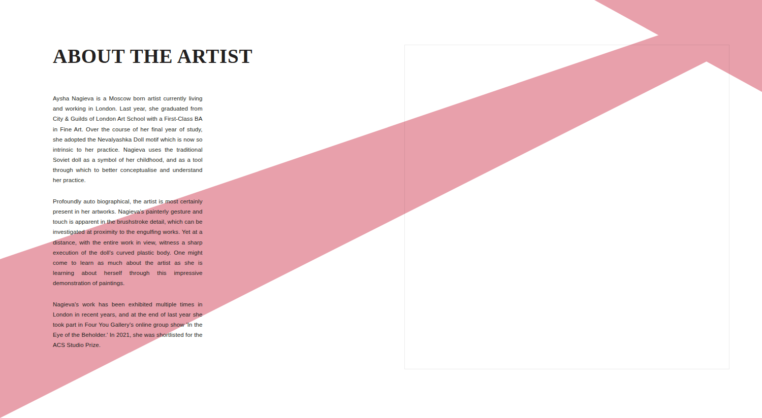About the Artist
Aysha Nagieva is a Moscow born artist currently living and working in London. Last year, she graduated from City & Guilds of London Art School with a First-Class BA in Fine Art. Over the course of her final year of study, she adopted the Nevalyashka Doll motif which is now so intrinsic to her practice. Nagieva uses the traditional Soviet doll as a symbol of her childhood, and as a tool through which to better conceptualise and understand her practice.
Profoundly auto biographical, the artist is most certainly present in her artworks. Nagieva's painterly gesture and touch is apparent in the brushstroke detail, which can be investigated at proximity to the engulfing works. Yet at a distance, with the entire work in view, witness a sharp execution of the doll's curved plastic body. One might come to learn as much about the artist as she is learning about herself through this impressive demonstration of paintings.
Nagieva's work has been exhibited multiple times in London in recent years, and at the end of last year she took part in Four You Gallery's online group show 'In the Eye of the Beholder.' In 2021, she was shortlisted for the ACS Studio Prize.